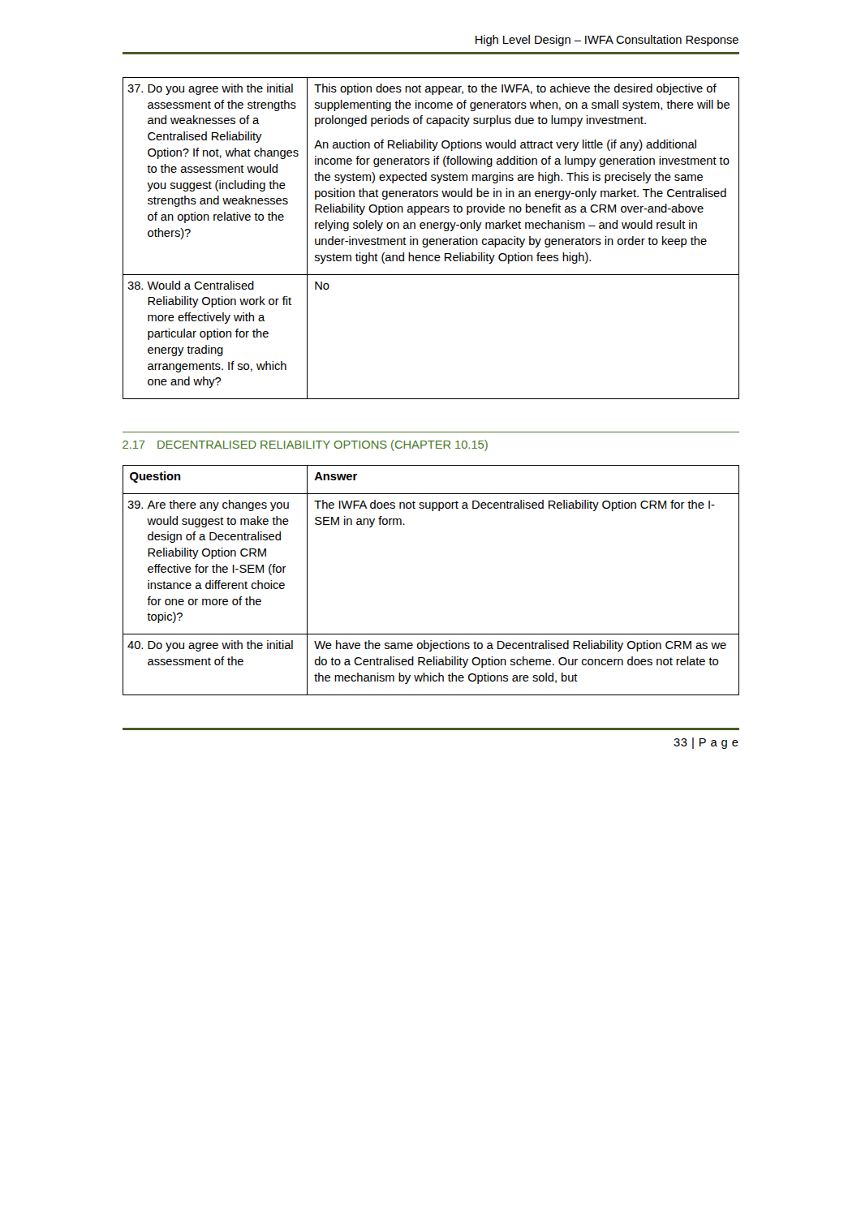High Level Design – IWFA Consultation Response
| Do you agree with the initial assessment of the strengths and weaknesses of a Centralised Reliability Option? If not, what changes to the assessment would you suggest (including the strengths and weaknesses of an option relative to the others)? | This option does not appear, to the IWFA, to achieve the desired objective of supplementing the income of generators when, on a small system, there will be prolonged periods of capacity surplus due to lumpy investment. An auction of Reliability Options would attract very little (if any) additional income for generators if (following addition of a lumpy generation investment to the system) expected system margins are high. This is precisely the same position that generators would be in in an energy-only market. The Centralised Reliability Option appears to provide no benefit as a CRM over-and-above relying solely on an energy-only market mechanism – and would result in under-investment in generation capacity by generators in order to keep the system tight (and hence Reliability Option fees high). |
| Would a Centralised Reliability Option work or fit more effectively with a particular option for the energy trading arrangements. If so, which one and why? | No |
2.17 DECENTRALISED RELIABILITY OPTIONS (CHAPTER 10.15)
| Question | Answer |
| --- | --- |
| Are there any changes you would suggest to make the design of a Decentralised Reliability Option CRM effective for the I-SEM (for instance a different choice for one or more of the topic)? | The IWFA does not support a Decentralised Reliability Option CRM for the I-SEM in any form. |
| Do you agree with the initial assessment of the | We have the same objections to a Decentralised Reliability Option CRM as we do to a Centralised Reliability Option scheme. Our concern does not relate to the mechanism by which the Options are sold, but |
33 | P a g e